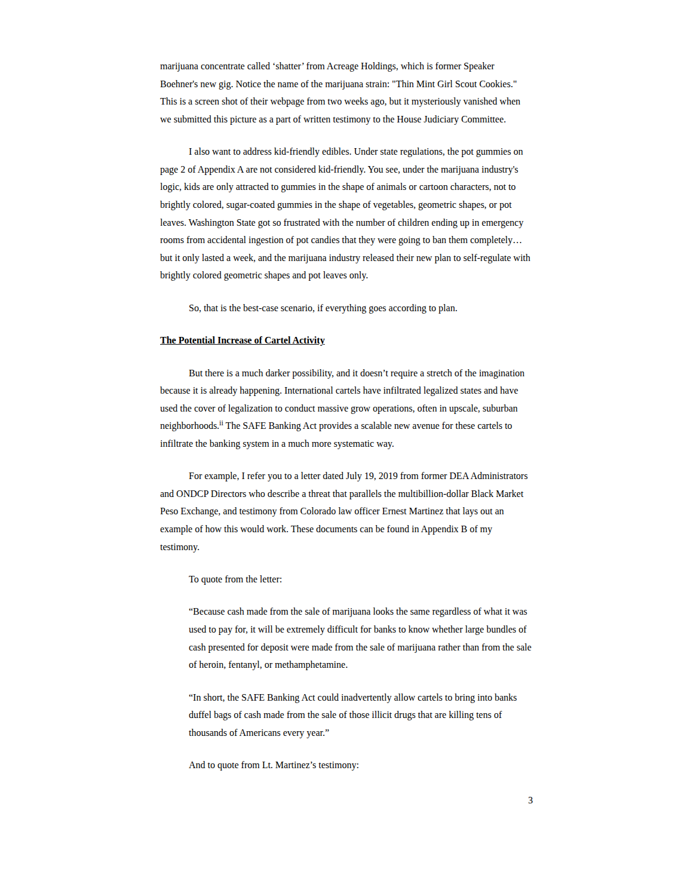marijuana concentrate called ‘shatter’ from Acreage Holdings, which is former Speaker Boehner's new gig. Notice the name of the marijuana strain: "Thin Mint Girl Scout Cookies." This is a screen shot of their webpage from two weeks ago, but it mysteriously vanished when we submitted this picture as a part of written testimony to the House Judiciary Committee.
I also want to address kid-friendly edibles. Under state regulations, the pot gummies on page 2 of Appendix A are not considered kid-friendly. You see, under the marijuana industry's logic, kids are only attracted to gummies in the shape of animals or cartoon characters, not to brightly colored, sugar-coated gummies in the shape of vegetables, geometric shapes, or pot leaves. Washington State got so frustrated with the number of children ending up in emergency rooms from accidental ingestion of pot candies that they were going to ban them completely… but it only lasted a week, and the marijuana industry released their new plan to self-regulate with brightly colored geometric shapes and pot leaves only.
So, that is the best-case scenario, if everything goes according to plan.
The Potential Increase of Cartel Activity
But there is a much darker possibility, and it doesn’t require a stretch of the imagination because it is already happening. International cartels have infiltrated legalized states and have used the cover of legalization to conduct massive grow operations, often in upscale, suburban neighborhoods.ii The SAFE Banking Act provides a scalable new avenue for these cartels to infiltrate the banking system in a much more systematic way.
For example, I refer you to a letter dated July 19, 2019 from former DEA Administrators and ONDCP Directors who describe a threat that parallels the multibillion-dollar Black Market Peso Exchange, and testimony from Colorado law officer Ernest Martinez that lays out an example of how this would work. These documents can be found in Appendix B of my testimony.
To quote from the letter:
“Because cash made from the sale of marijuana looks the same regardless of what it was used to pay for, it will be extremely difficult for banks to know whether large bundles of cash presented for deposit were made from the sale of marijuana rather than from the sale of heroin, fentanyl, or methamphetamine.
“In short, the SAFE Banking Act could inadvertently allow cartels to bring into banks duffel bags of cash made from the sale of those illicit drugs that are killing tens of thousands of Americans every year.”
And to quote from Lt. Martinez’s testimony:
3